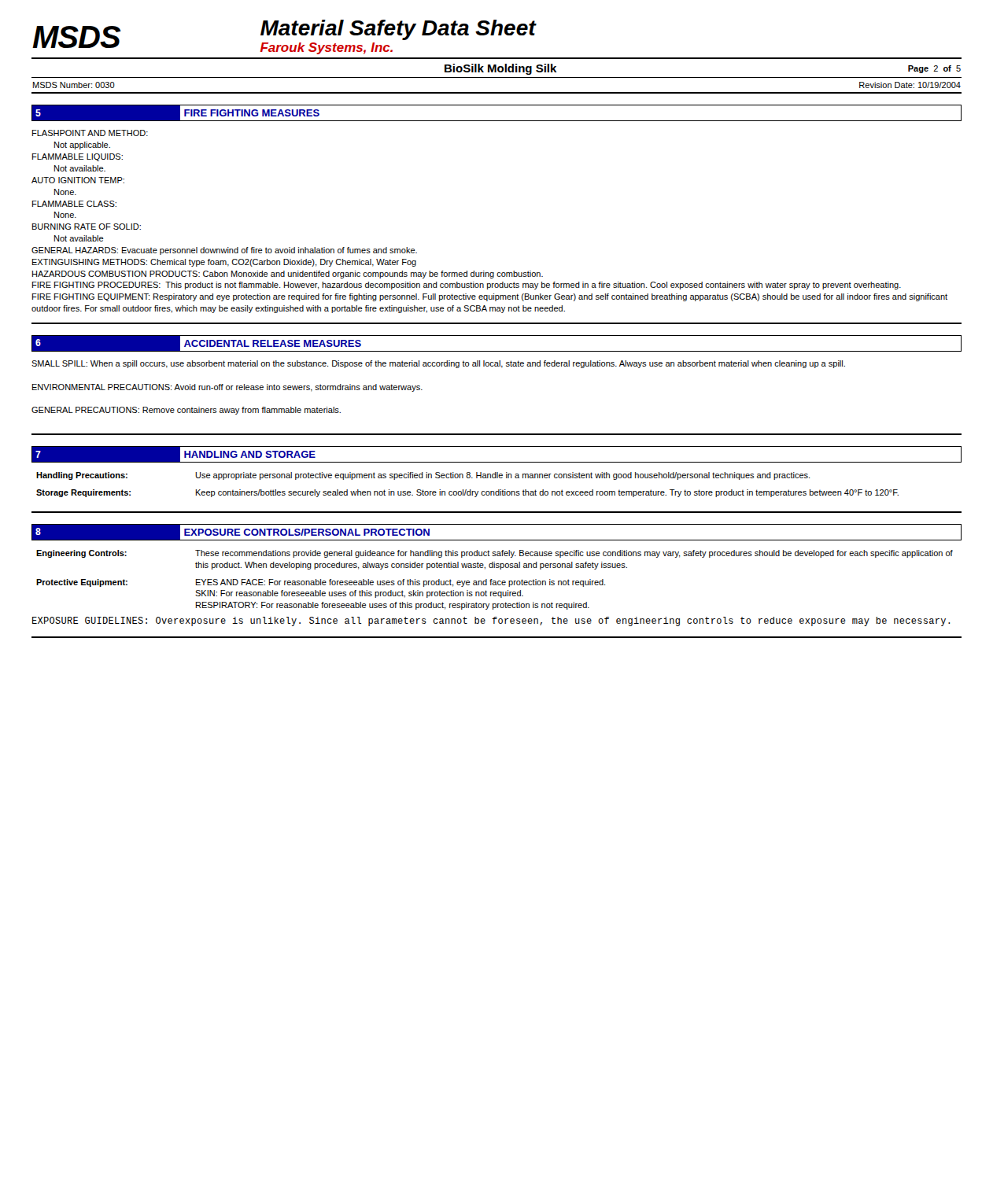| MSDS | Material Safety Data Sheet Farouk Systems, Inc. |
| | BioSilk Molding Silk | Page 2 of 5 |
| MSDS Number: 0030 | Revision Date: 10/19/2004 |
| 5 | FIRE FIGHTING MEASURES |
FLASHPOINT AND METHOD:
Not applicable.
FLAMMABLE LIQUIDS:
Not available.
AUTO IGNITION TEMP:
None.
FLAMMABLE CLASS:
None.
BURNING RATE OF SOLID:
Not available
GENERAL HAZARDS: Evacuate personnel downwind of fire to avoid inhalation of fumes and smoke.
EXTINGUISHING METHODS: Chemical type foam, CO2(Carbon Dioxide), Dry Chemical, Water Fog
HAZARDOUS COMBUSTION PRODUCTS: Cabon Monoxide and unidentifed organic compounds may be formed during combustion.
FIRE FIGHTING PROCEDURES: This product is not flammable. However, hazardous decomposition and combustion products may be formed in a fire situation. Cool exposed containers with water spray to prevent overheating.
FIRE FIGHTING EQUIPMENT: Respiratory and eye protection are required for fire fighting personnel. Full protective equipment (Bunker Gear) and self contained breathing apparatus (SCBA) should be used for all indoor fires and significant outdoor fires. For small outdoor fires, which may be easily extinguished with a portable fire extinguisher, use of a SCBA may not be needed.
| 6 | ACCIDENTAL RELEASE MEASURES |
SMALL SPILL: When a spill occurs, use absorbent material on the substance. Dispose of the material according to all local, state and federal regulations. Always use an absorbent material when cleaning up a spill.
ENVIRONMENTAL PRECAUTIONS: Avoid run-off or release into sewers, stormdrains and waterways.
GENERAL PRECAUTIONS: Remove containers away from flammable materials.
| 7 | HANDLING AND STORAGE |
| Handling Precautions: | Use appropriate personal protective equipment as specified in Section 8. Handle in a manner consistent with good household/personal techniques and practices. |
| Storage Requirements: | Keep containers/bottles securely sealed when not in use. Store in cool/dry conditions that do not exceed room temperature. Try to store product in temperatures between 40°F to 120°F. |
| 8 | EXPOSURE CONTROLS/PERSONAL PROTECTION |
| Engineering Controls: | These recommendations provide general guideance for handling this product safely. Because specific use conditions may vary, safety procedures should be developed for each specific application of this product. When developing procedures, always consider potential waste, disposal and personal safety issues. |
| Protective Equipment: | EYES AND FACE: For reasonable foreseeable uses of this product, eye and face protection is not required. SKIN: For reasonable foreseeable uses of this product, skin protection is not required. RESPIRATORY: For reasonable foreseeable uses of this product, respiratory protection is not required. |
EXPOSURE GUIDELINES: Overexposure is unlikely. Since all parameters cannot be foreseen, the use of engineering controls to reduce exposure may be necessary.